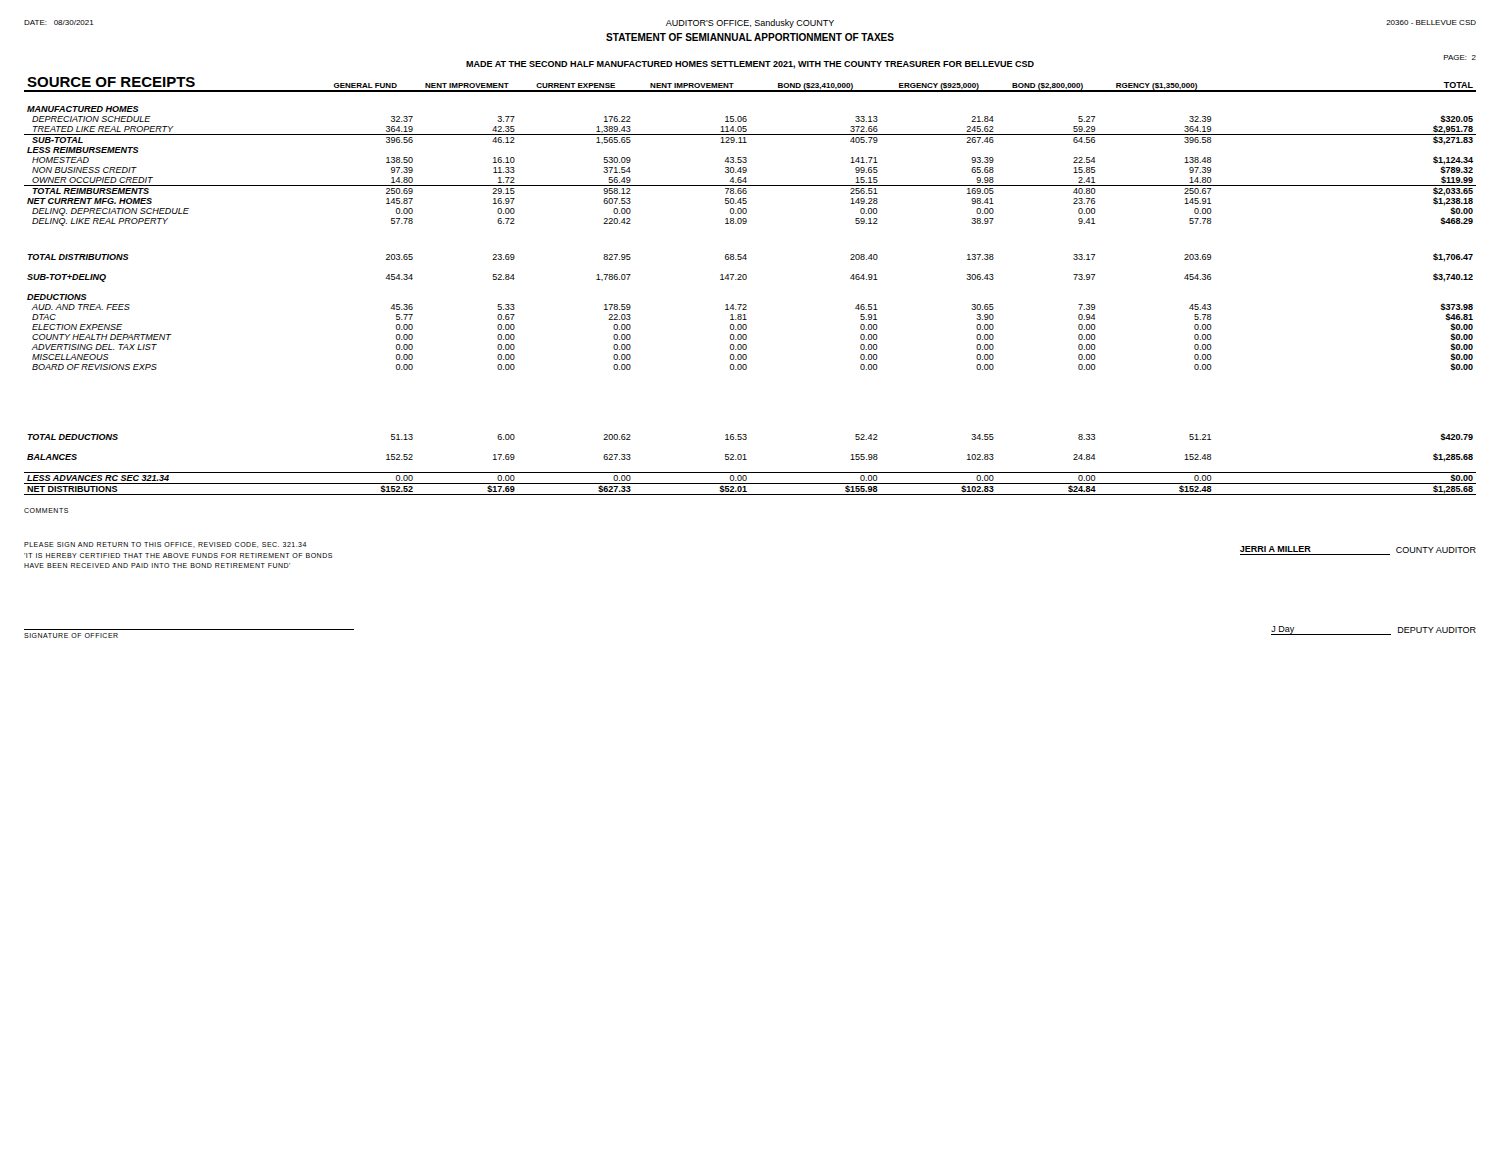DATE: 08/30/2021
AUDITOR'S OFFICE, Sandusky COUNTY
STATEMENT OF SEMIANNUAL APPORTIONMENT OF TAXES
20360 - BELLEVUE CSD
MADE AT THE SECOND HALF MANUFACTURED HOMES SETTLEMENT 2021, WITH THE COUNTY TREASURER FOR BELLEVUE CSD
PAGE: 2
| SOURCE OF RECEIPTS | GENERAL FUND | NENT IMPROVEMENT | CURRENT EXPENSE | NENT IMPROVEMENT | BOND ($23,410,000) | ERGENCY ($925,000) | BOND ($2,800,000) | RGENCY ($1,350,000) | | TOTAL |
| MANUFACTURED HOMES | |
| DEPRECIATION SCHEDULE | 32.37 | 3.77 | 176.22 | 15.06 | 33.13 | 21.84 | 5.27 | 32.39 | | $320.05 |
| TREATED LIKE REAL PROPERTY | 364.19 | 42.35 | 1,389.43 | 114.05 | 372.66 | 245.62 | 59.29 | 364.19 | | $2,951.78 |
| SUB-TOTAL | 396.56 | 46.12 | 1,565.65 | 129.11 | 405.79 | 267.46 | 64.56 | 396.58 | | $3,271.83 |
| LESS REIMBURSEMENTS | |
| HOMESTEAD | 138.50 | 16.10 | 530.09 | 43.53 | 141.71 | 93.39 | 22.54 | 138.48 | | $1,124.34 |
| NON BUSINESS CREDIT | 97.39 | 11.33 | 371.54 | 30.49 | 99.65 | 65.68 | 15.85 | 97.39 | | $789.32 |
| OWNER OCCUPIED CREDIT | 14.80 | 1.72 | 56.49 | 4.64 | 15.15 | 9.98 | 2.41 | 14.80 | | $119.99 |
| TOTAL REIMBURSEMENTS | 250.69 | 29.15 | 958.12 | 78.66 | 256.51 | 169.05 | 40.80 | 250.67 | | $2,033.65 |
| NET CURRENT MFG. HOMES | 145.87 | 16.97 | 607.53 | 50.45 | 149.28 | 98.41 | 23.76 | 145.91 | | $1,238.18 |
| DELINQ. DEPRECIATION SCHEDULE | 0.00 | 0.00 | 0.00 | 0.00 | 0.00 | 0.00 | 0.00 | 0.00 | | $0.00 |
| DELINQ. LIKE REAL PROPERTY | 57.78 | 6.72 | 220.42 | 18.09 | 59.12 | 38.97 | 9.41 | 57.78 | | $468.29 |
| TOTAL DISTRIBUTIONS | 203.65 | 23.69 | 827.95 | 68.54 | 208.40 | 137.38 | 33.17 | 203.69 | | $1,706.47 |
| SUB-TOT+DELINQ | 454.34 | 52.84 | 1,786.07 | 147.20 | 464.91 | 306.43 | 73.97 | 454.36 | | $3,740.12 |
| DEDUCTIONS | |
| AUD. AND TREA. FEES | 45.36 | 5.33 | 178.59 | 14.72 | 46.51 | 30.65 | 7.39 | 45.43 | | $373.98 |
| DTAC | 5.77 | 0.67 | 22.03 | 1.81 | 5.91 | 3.90 | 0.94 | 5.78 | | $46.81 |
| ELECTION EXPENSE | 0.00 | 0.00 | 0.00 | 0.00 | 0.00 | 0.00 | 0.00 | 0.00 | | $0.00 |
| COUNTY HEALTH DEPARTMENT | 0.00 | 0.00 | 0.00 | 0.00 | 0.00 | 0.00 | 0.00 | 0.00 | | $0.00 |
| ADVERTISING DEL. TAX LIST | 0.00 | 0.00 | 0.00 | 0.00 | 0.00 | 0.00 | 0.00 | 0.00 | | $0.00 |
| MISCELLANEOUS | 0.00 | 0.00 | 0.00 | 0.00 | 0.00 | 0.00 | 0.00 | 0.00 | | $0.00 |
| BOARD OF REVISIONS EXPS | 0.00 | 0.00 | 0.00 | 0.00 | 0.00 | 0.00 | 0.00 | 0.00 | | $0.00 |
| TOTAL DEDUCTIONS | 51.13 | 6.00 | 200.62 | 16.53 | 52.42 | 34.55 | 8.33 | 51.21 | | $420.79 |
| BALANCES | 152.52 | 17.69 | 627.33 | 52.01 | 155.98 | 102.83 | 24.84 | 152.48 | | $1,285.68 |
| LESS ADVANCES RC SEC 321.34 | 0.00 | 0.00 | 0.00 | 0.00 | 0.00 | 0.00 | 0.00 | 0.00 | | $0.00 |
| NET DISTRIBUTIONS | $152.52 | $17.69 | $627.33 | $52.01 | $155.98 | $102.83 | $24.84 | $152.48 | | $1,285.68 |
COMMENTS
PLEASE SIGN AND RETURN TO THIS OFFICE, REVISED CODE, SEC. 321.34
'IT IS HEREBY CERTIFIED THAT THE ABOVE FUNDS FOR RETIREMENT OF BONDS
HAVE BEEN RECEIVED AND PAID INTO THE BOND RETIREMENT FUND'
JERRI A MILLER COUNTY AUDITOR
SIGNATURE OF OFFICER
J Day DEPUTY AUDITOR